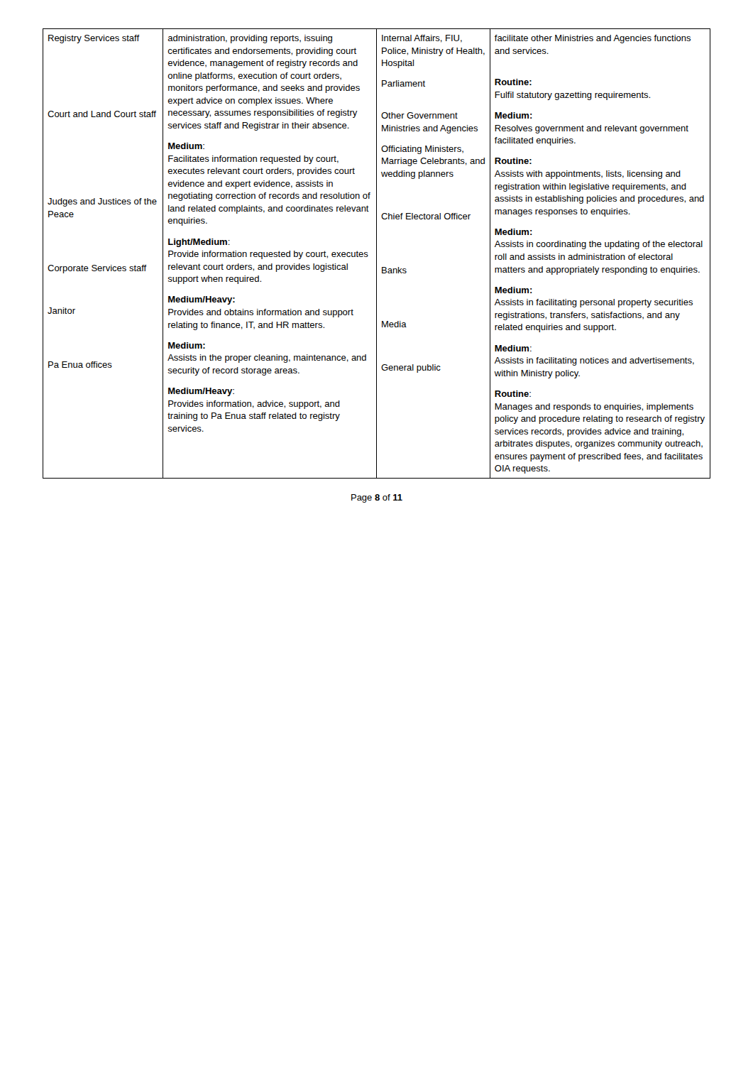| Registry Services staff Court and Land Court staff Judges and Justices of the Peace Corporate Services staff Janitor Pa Enua offices | administration, providing reports, issuing certificates and endorsements, providing court evidence, management of registry records and online platforms, execution of court orders, monitors performance, and seeks and provides expert advice on complex issues. Where necessary, assumes responsibilities of registry services staff and Registrar in their absence. Medium : Facilitates information requested by court, executes relevant court orders, provides court evidence and expert evidence, assists in negotiating correction of records and resolution of land related complaints, and coordinates relevant enquiries. Light/Medium : Provide information requested by court, executes relevant court orders, and provides logistical support when required. Medium/Heavy: Provides and obtains information and support relating to finance, IT, and HR matters. Medium: Assists in the proper cleaning, maintenance, and security of record storage areas. Medium/Heavy : Provides information, advice, support, and training to Pa Enua staff related to registry services. | Internal Affairs, FIU, Police, Ministry of Health, Hospital Parliament Other Government Ministries and Agencies Officiating Ministers, Marriage Celebrants, and wedding planners Chief Electoral Officer Banks Media General public | facilitate other Ministries and Agencies functions and services. Routine: Fulfil statutory gazetting requirements. Medium: Resolves government and relevant government facilitated enquiries. Routine: Assists with appointments, lists, licensing and registration within legislative requirements, and assists in establishing policies and procedures, and manages responses to enquiries. Medium: Assists in coordinating the updating of the electoral roll and assists in administration of electoral matters and appropriately responding to enquiries. Medium: Assists in facilitating personal property securities registrations, transfers, satisfactions, and any related enquiries and support. Medium : Assists in facilitating notices and advertisements, within Ministry policy. Routine : Manages and responds to enquiries, implements policy and procedure relating to research of registry services records, provides advice and training, arbitrates disputes, organizes community outreach, ensures payment of prescribed fees, and facilitates OIA requests. |
Page 8 of 11